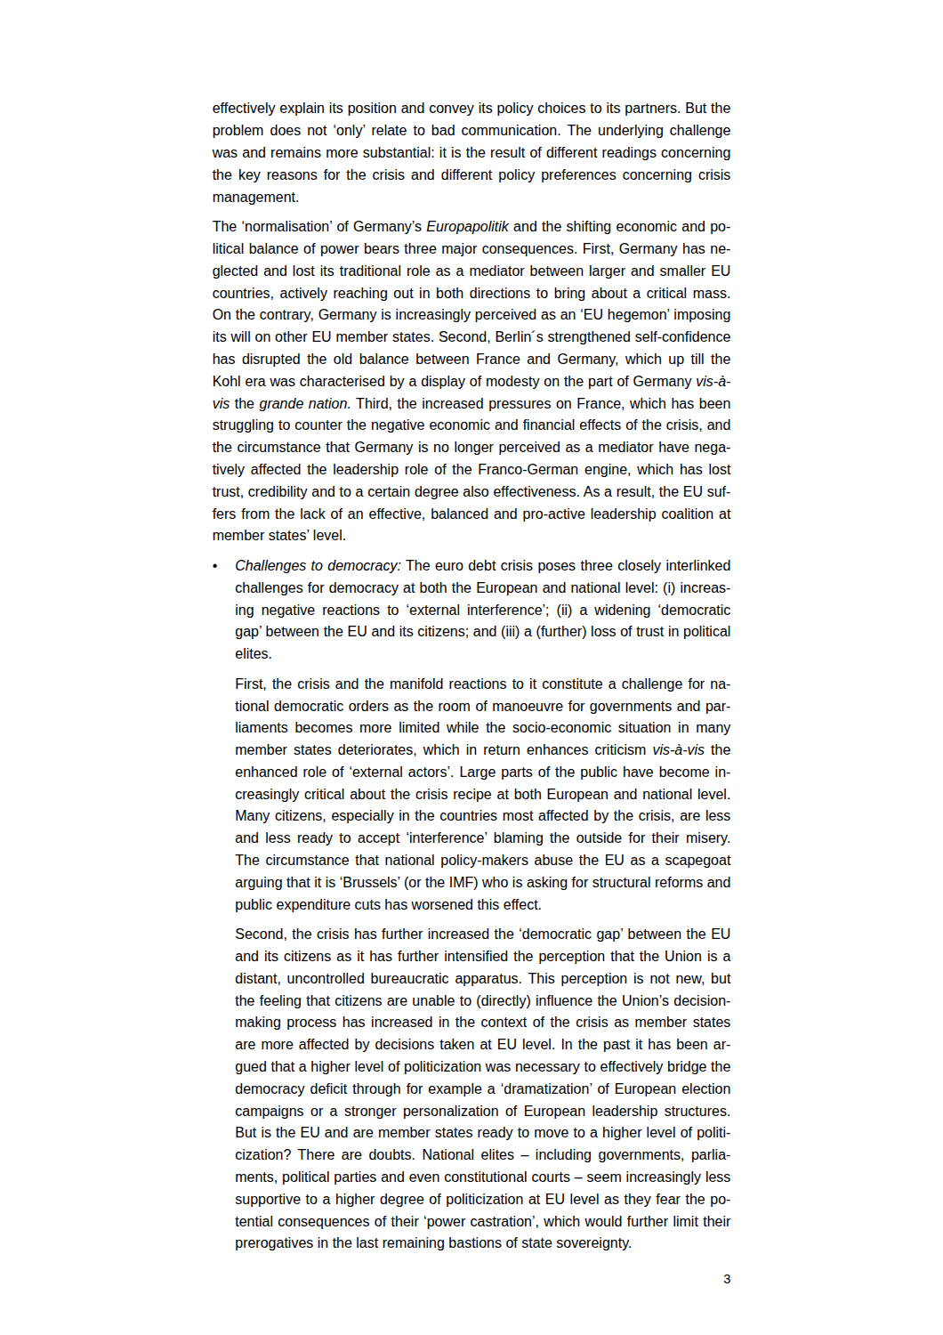effectively explain its position and convey its policy choices to its partners. But the problem does not ‘only’ relate to bad communication. The underlying challenge was and remains more substantial: it is the result of different readings concerning the key reasons for the crisis and different policy preferences concerning crisis management.
The ‘normalisation’ of Germany’s Europapolitik and the shifting economic and political balance of power bears three major consequences. First, Germany has neglected and lost its traditional role as a mediator between larger and smaller EU countries, actively reaching out in both directions to bring about a critical mass. On the contrary, Germany is increasingly perceived as an ‘EU hegemon’ imposing its will on other EU member states. Second, Berlin´s strengthened self-confidence has disrupted the old balance between France and Germany, which up till the Kohl era was characterised by a display of modesty on the part of Germany vis-à-vis the grande nation. Third, the increased pressures on France, which has been struggling to counter the negative economic and financial effects of the crisis, and the circumstance that Germany is no longer perceived as a mediator have negatively affected the leadership role of the Franco-German engine, which has lost trust, credibility and to a certain degree also effectiveness. As a result, the EU suffers from the lack of an effective, balanced and pro-active leadership coalition at member states’ level.
•
Challenges to democracy: The euro debt crisis poses three closely interlinked challenges for democracy at both the European and national level: (i) increasing negative reactions to ‘external interference’; (ii) a widening ‘democratic gap’ between the EU and its citizens; and (iii) a (further) loss of trust in political elites.
First, the crisis and the manifold reactions to it constitute a challenge for national democratic orders as the room of manoeuvre for governments and parliaments becomes more limited while the socio-economic situation in many member states deteriorates, which in return enhances criticism vis-à-vis the enhanced role of ‘external actors’. Large parts of the public have become increasingly critical about the crisis recipe at both European and national level. Many citizens, especially in the countries most affected by the crisis, are less and less ready to accept ‘interference’ blaming the outside for their misery. The circumstance that national policy-makers abuse the EU as a scapegoat arguing that it is ‘Brussels’ (or the IMF) who is asking for structural reforms and public expenditure cuts has worsened this effect.
Second, the crisis has further increased the ‘democratic gap’ between the EU and its citizens as it has further intensified the perception that the Union is a distant, uncontrolled bureaucratic apparatus. This perception is not new, but the feeling that citizens are unable to (directly) influence the Union’s decision-making process has increased in the context of the crisis as member states are more affected by decisions taken at EU level. In the past it has been argued that a higher level of politicization was necessary to effectively bridge the democracy deficit through for example a ‘dramatization’ of European election campaigns or a stronger personalization of European leadership structures. But is the EU and are member states ready to move to a higher level of politicization? There are doubts. National elites – including governments, parliaments, political parties and even constitutional courts – seem increasingly less supportive to a higher degree of politicization at EU level as they fear the potential consequences of their ‘power castration’, which would further limit their prerogatives in the last remaining bastions of state sovereignty.
3